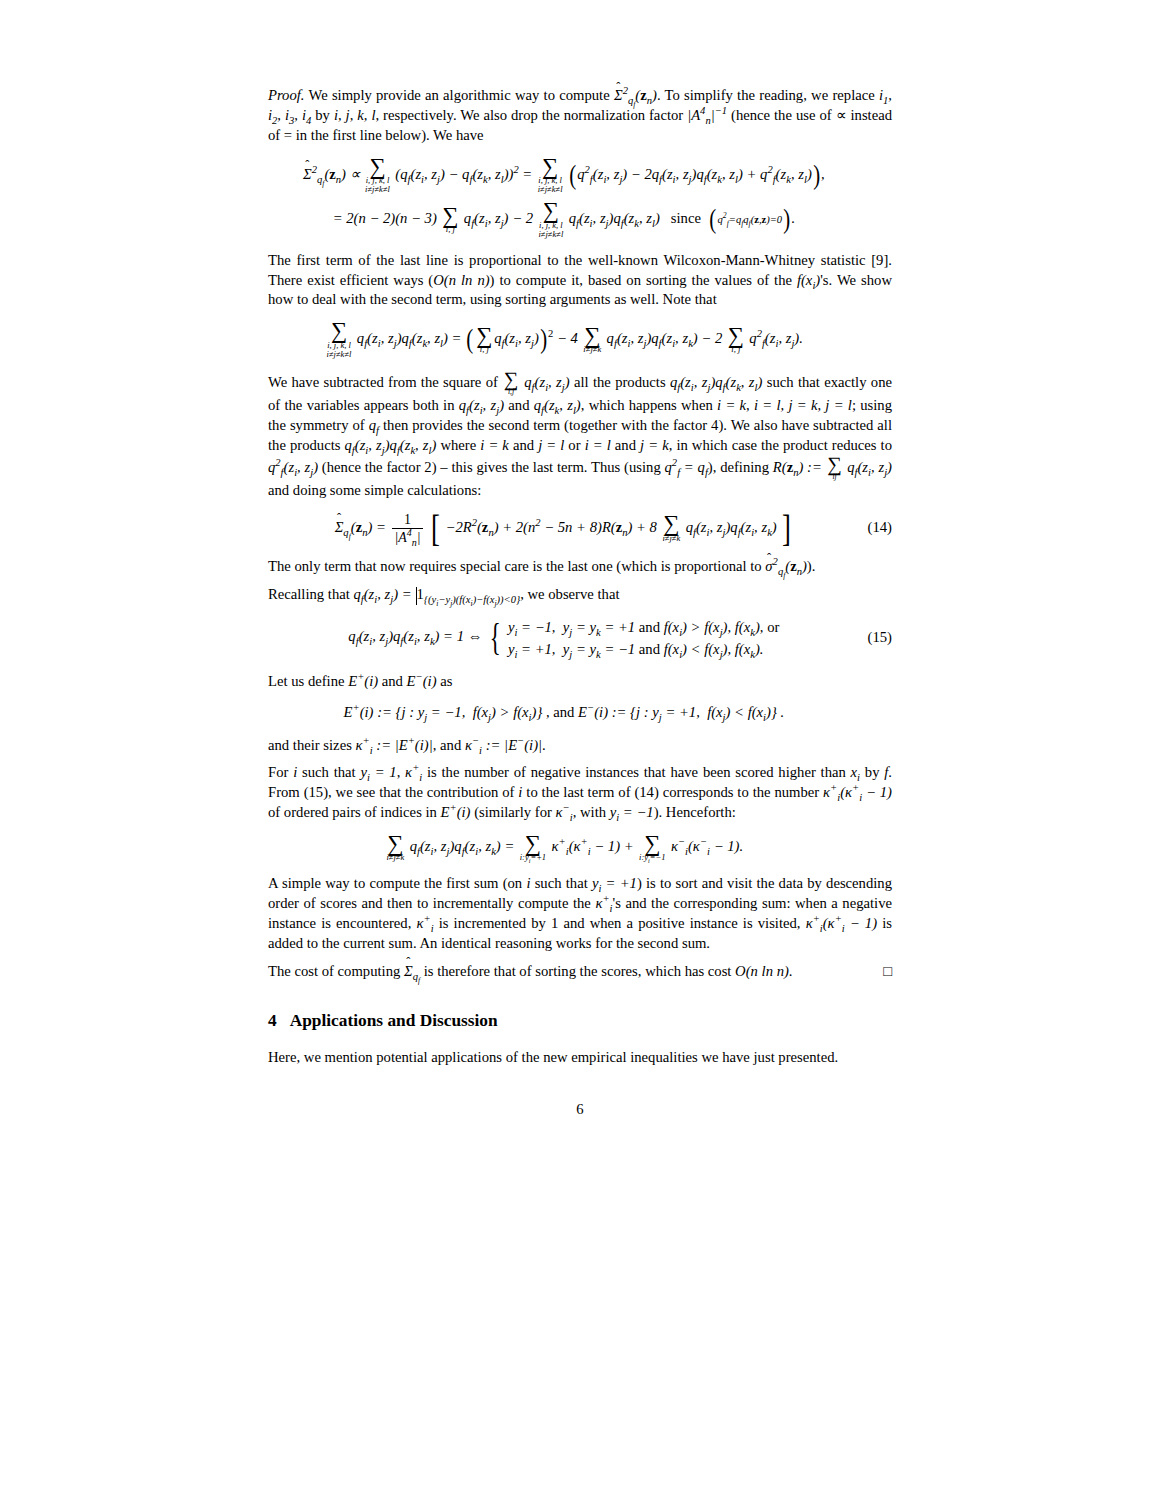Proof. We simply provide an algorithmic way to compute ˆΣ2qf(zn). To simplify the reading, we replace i1, i2, i3, i4 by i, j, k, l, respectively. We also drop the normalization factor |A4n|−1 (hence the use of ∝ instead of = in the first line below). We have
ˆΣ2qf(zn) ∝ ∑i, j, k, l i≠j≠k≠l (qf(zi, zj) − qf(zk, zl))2 = ∑i, j, k, l i≠j≠k≠l (q2f(zi, zj) − 2qf(zi, zj)qf(zk, zl) + q2f(zk, zl)),
= 2(n − 2)(n − 3) ∑i, j qf(zi, zj) − 2 ∑i, j, k, l i≠j≠k≠l qf(zi, zj)qf(zk, zl) since (q2f=qf qf(z,z)=0).
The first term of the last line is proportional to the well-known Wilcoxon-Mann-Whitney statistic [9]. There exist efficient ways (O(n ln n)) to compute it, based on sorting the values of the f(xi)'s. We show how to deal with the second term, using sorting arguments as well. Note that
∑i, j, k, l i≠j≠k≠l qf(zi, zj)qf(zk, zl) = (∑i, j qf(zi, zj))2 − 4 ∑i≠j≠k qf(zi, zj)qf(zi, zk) − 2 ∑i, j q2f(zi, zj).
We have subtracted from the square of ∑i,j qf(zi, zj) all the products qf(zi, zj)qf(zk, zl) such that exactly one of the variables appears both in qf(zi, zj) and qf(zk, zl), which happens when i = k, i = l, j = k, j = l; using the symmetry of qf then provides the second term (together with the factor 4). We also have subtracted all the products qf(zi, zj)qf(zk, zl) where i = k and j = l or i = l and j = k, in which case the product reduces to q2f(zi, zj) (hence the factor 2) – this gives the last term. Thus (using q2f = qf), defining R(zn) := ∑ij qf(zi, zj) and doing some simple calculations:
ˆΣqf(zn) = 1|A4n| [ −2R2(zn) + 2(n2 − 5n + 8)R(zn) + 8 ∑i≠j≠k qf(zi, zj)qf(zi, zk) ]
(14)
The only term that now requires special care is the last one (which is proportional to ˆσ2qf(zn)).
Recalling that qf(zi, zj) = {(yi−yj)(f(xi)−f(xj))<0}, we observe that
qf(zi, zj)qf(zi, zk) = 1 ⇔ { yi = −1, yj = yk = +1 and f(xi) > f(xj), f(xk), or
yi = +1, yj = yk = −1 and f(xi) < f(xj), f(xk).
(15)
Let us define E+(i) and E−(i) as
E+(i) := {j : yj = −1, f(xj) > f(xi)} , and E−(i) := {j : yj = +1, f(xj) < f(xi)} .
and their sizes κ+i := |E+(i)|, and κ−i := |E−(i)|.
For i such that yi = 1, κ+i is the number of negative instances that have been scored higher than xi by f. From (15), we see that the contribution of i to the last term of (14) corresponds to the number κ+i(κ+i − 1) of ordered pairs of indices in E+(i) (similarly for κ−i, with yi = −1). Henceforth:
∑i≠j≠k qf(zi, zj)qf(zi, zk) = ∑i:yi=+1 κ+i(κ+i − 1) + ∑i:yi=−1 κ−i(κ−i − 1).
A simple way to compute the first sum (on i such that yi = +1) is to sort and visit the data by descending order of scores and then to incrementally compute the κ+i's and the corresponding sum: when a negative instance is encountered, κ+i is incremented by 1 and when a positive instance is visited, κ+i(κ+i − 1) is added to the current sum. An identical reasoning works for the second sum.
The cost of computing ˆΣqf is therefore that of sorting the scores, which has cost O(n ln n). □
4 Applications and Discussion
Here, we mention potential applications of the new empirical inequalities we have just presented.
6